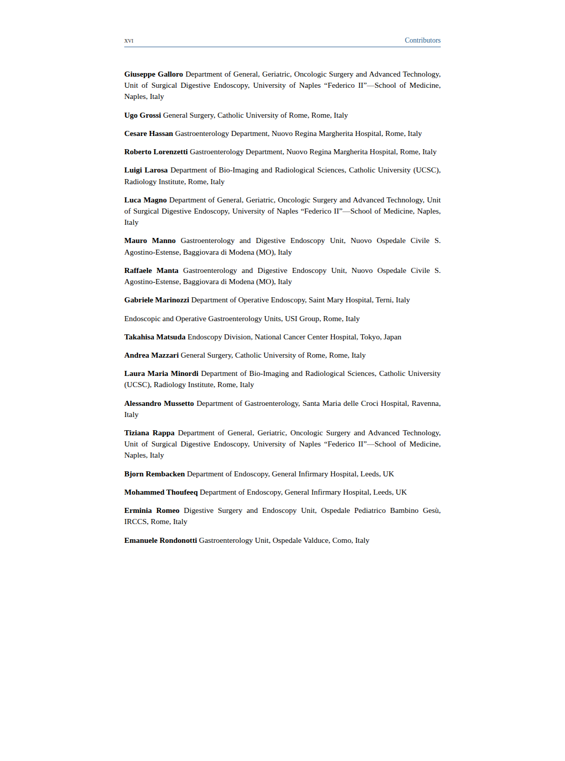xvi Contributors
Giuseppe Galloro Department of General, Geriatric, Oncologic Surgery and Advanced Technology, Unit of Surgical Digestive Endoscopy, University of Naples “Federico II”—School of Medicine, Naples, Italy
Ugo Grossi General Surgery, Catholic University of Rome, Rome, Italy
Cesare Hassan Gastroenterology Department, Nuovo Regina Margherita Hospital, Rome, Italy
Roberto Lorenzetti Gastroenterology Department, Nuovo Regina Margherita Hospital, Rome, Italy
Luigi Larosa Department of Bio-Imaging and Radiological Sciences, Catholic University (UCSC), Radiology Institute, Rome, Italy
Luca Magno Department of General, Geriatric, Oncologic Surgery and Advanced Technology, Unit of Surgical Digestive Endoscopy, University of Naples “Federico II”—School of Medicine, Naples, Italy
Mauro Manno Gastroenterology and Digestive Endoscopy Unit, Nuovo Ospedale Civile S. Agostino-Estense, Baggiovara di Modena (MO), Italy
Raffaele Manta Gastroenterology and Digestive Endoscopy Unit, Nuovo Ospedale Civile S. Agostino-Estense, Baggiovara di Modena (MO), Italy
Gabriele Marinozzi Department of Operative Endoscopy, Saint Mary Hospital, Terni, Italy
Endoscopic and Operative Gastroenterology Units, USI Group, Rome, Italy
Takahisa Matsuda Endoscopy Division, National Cancer Center Hospital, Tokyo, Japan
Andrea Mazzari General Surgery, Catholic University of Rome, Rome, Italy
Laura Maria Minordi Department of Bio-Imaging and Radiological Sciences, Catholic University (UCSC), Radiology Institute, Rome, Italy
Alessandro Mussetto Department of Gastroenterology, Santa Maria delle Croci Hospital, Ravenna, Italy
Tiziana Rappa Department of General, Geriatric, Oncologic Surgery and Advanced Technology, Unit of Surgical Digestive Endoscopy, University of Naples “Federico II”—School of Medicine, Naples, Italy
Bjorn Rembacken Department of Endoscopy, General Infirmary Hospital, Leeds, UK
Mohammed Thoufeeq Department of Endoscopy, General Infirmary Hospital, Leeds, UK
Erminia Romeo Digestive Surgery and Endoscopy Unit, Ospedale Pediatrico Bambino Gesù, IRCCS, Rome, Italy
Emanuele Rondonotti Gastroenterology Unit, Ospedale Valduce, Como, Italy